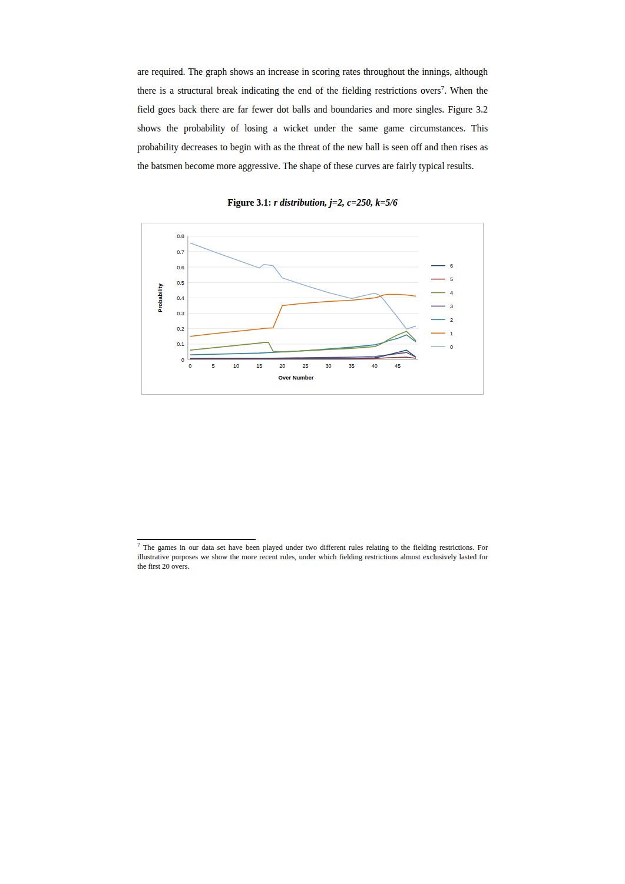are required. The graph shows an increase in scoring rates throughout the innings, although there is a structural break indicating the end of the fielding restrictions overs7. When the field goes back there are far fewer dot balls and boundaries and more singles. Figure 3.2 shows the probability of losing a wicket under the same game circumstances. This probability decreases to begin with as the threat of the new ball is seen off and then rises as the batsmen become more aggressive. The shape of these curves are fairly typical results.
Figure 3.1: r distribution, j=2, c=250, k=5/6
0.8 0.7 0.6 0.5 0.4 0.3 0.2 0.1 0 0 5 10 15 20 25 30 35 40 45 Over Number Probability 6 5 4 3 2 1 0
7 The games in our data set have been played under two different rules relating to the fielding restrictions. For illustrative purposes we show the more recent rules, under which fielding restrictions almost exclusively lasted for the first 20 overs.